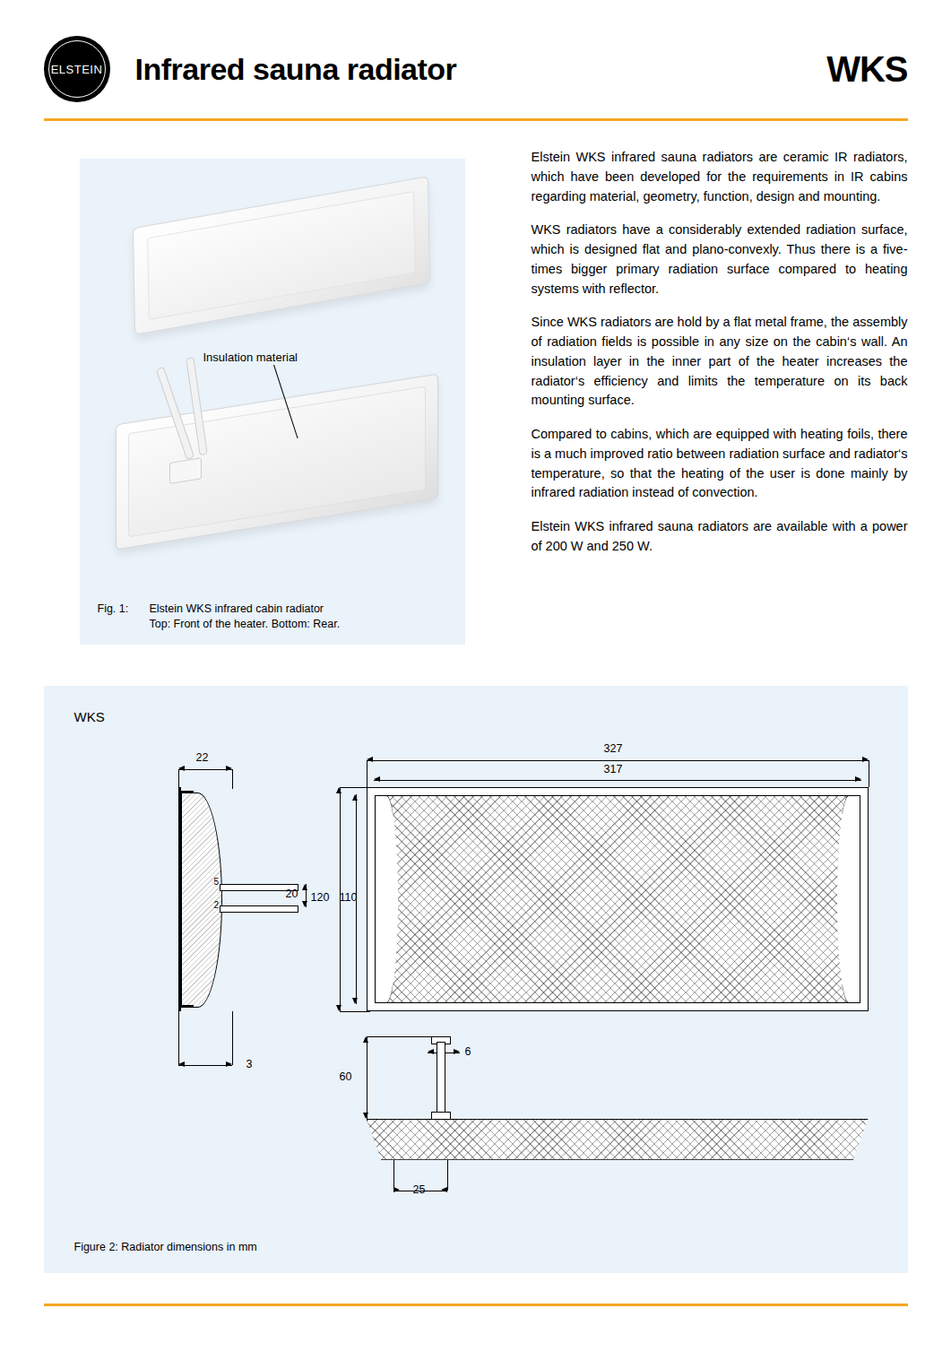ELSTEIN
Infrared sauna radiator
WKS
Insulation material
Fig. 1: Elstein WKS infrared cabin radiator
Top: Front of the heater. Bottom: Rear.
Elstein WKS infrared sauna radiators are ceramic IR radiators, which have been developed for the requirements in IR cabins regarding material, geometry, function, design and mounting.
WKS radiators have a considerably extended radiation surface, which is designed flat and plano-convexly. Thus there is a five-times bigger primary radiation surface compared to heating systems with reflector.
Since WKS radiators are hold by a flat metal frame, the assembly of radiation fields is possible in any size on the cabin‘s wall. An insulation layer in the inner part of the heater increases the radiator‘s efficiency and limits the temperature on its back mounting surface.
Compared to cabins, which are equipped with heating foils, there is a much improved ratio between radiation surface and radiator‘s temperature, so that the heating of the user is done mainly by infrared radiation instead of convection.
Elstein WKS infrared sauna radiators are available with a power of 200 W and 250 W.
WKS
327
317
22
5
2
20
120
110
3
60
6
25
Figure 2: Radiator dimensions in mm